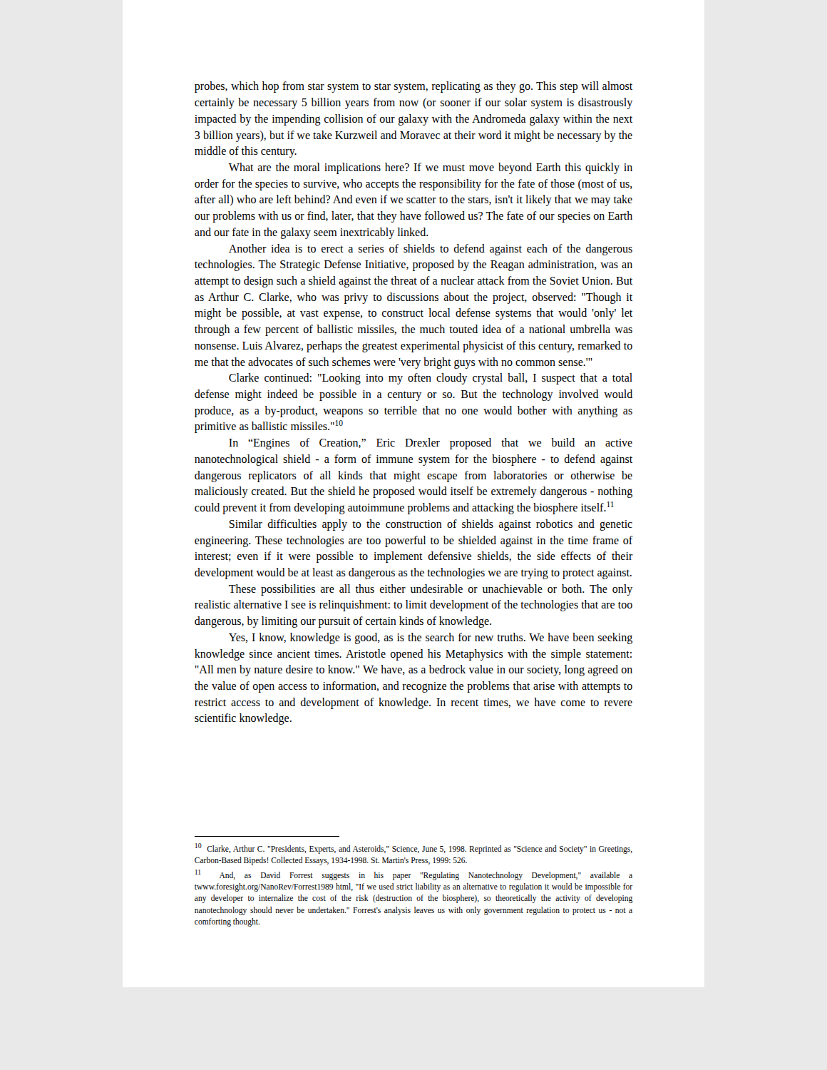probes, which hop from star system to star system, replicating as they go. This step will almost certainly be necessary 5 billion years from now (or sooner if our solar system is disastrously impacted by the impending collision of our galaxy with the Andromeda galaxy within the next 3 billion years), but if we take Kurzweil and Moravec at their word it might be necessary by the middle of this century.
What are the moral implications here? If we must move beyond Earth this quickly in order for the species to survive, who accepts the responsibility for the fate of those (most of us, after all) who are left behind? And even if we scatter to the stars, isn't it likely that we may take our problems with us or find, later, that they have followed us? The fate of our species on Earth and our fate in the galaxy seem inextricably linked.
Another idea is to erect a series of shields to defend against each of the dangerous technologies. The Strategic Defense Initiative, proposed by the Reagan administration, was an attempt to design such a shield against the threat of a nuclear attack from the Soviet Union. But as Arthur C. Clarke, who was privy to discussions about the project, observed: "Though it might be possible, at vast expense, to construct local defense systems that would 'only' let through a few percent of ballistic missiles, the much touted idea of a national umbrella was nonsense. Luis Alvarez, perhaps the greatest experimental physicist of this century, remarked to me that the advocates of such schemes were 'very bright guys with no common sense.'"
Clarke continued: "Looking into my often cloudy crystal ball, I suspect that a total defense might indeed be possible in a century or so. But the technology involved would produce, as a by-product, weapons so terrible that no one would bother with anything as primitive as ballistic missiles."10
In “Engines of Creation,” Eric Drexler proposed that we build an active nanotechnological shield - a form of immune system for the biosphere - to defend against dangerous replicators of all kinds that might escape from laboratories or otherwise be maliciously created. But the shield he proposed would itself be extremely dangerous - nothing could prevent it from developing autoimmune problems and attacking the biosphere itself.11
Similar difficulties apply to the construction of shields against robotics and genetic engineering. These technologies are too powerful to be shielded against in the time frame of interest; even if it were possible to implement defensive shields, the side effects of their development would be at least as dangerous as the technologies we are trying to protect against.
These possibilities are all thus either undesirable or unachievable or both. The only realistic alternative I see is relinquishment: to limit development of the technologies that are too dangerous, by limiting our pursuit of certain kinds of knowledge.
Yes, I know, knowledge is good, as is the search for new truths. We have been seeking knowledge since ancient times. Aristotle opened his Metaphysics with the simple statement: "All men by nature desire to know." We have, as a bedrock value in our society, long agreed on the value of open access to information, and recognize the problems that arise with attempts to restrict access to and development of knowledge. In recent times, we have come to revere scientific knowledge.
10 Clarke, Arthur C. "Presidents, Experts, and Asteroids," Science, June 5, 1998. Reprinted as "Science and Society" in Greetings, Carbon-Based Bipeds! Collected Essays, 1934-1998. St. Martin's Press, 1999: 526.
11 And, as David Forrest suggests in his paper "Regulating Nanotechnology Development," available a twww.foresight.org/NanoRev/Forrest1989 html, "If we used strict liability as an alternative to regulation it would be impossible for any developer to internalize the cost of the risk (destruction of the biosphere), so theoretically the activity of developing nanotechnology should never be undertaken." Forrest's analysis leaves us with only government regulation to protect us - not a comforting thought.